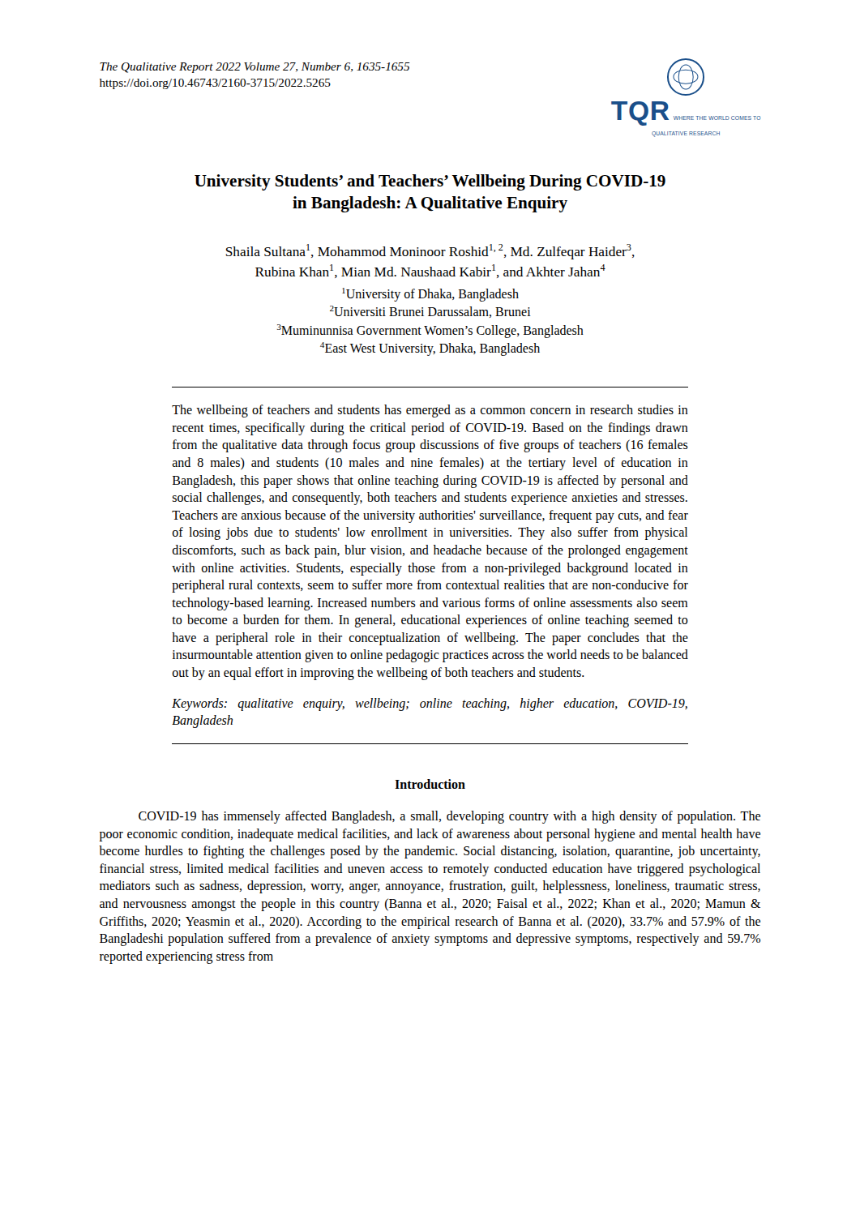The Qualitative Report 2022 Volume 27, Number 6, 1635-1655
https://doi.org/10.46743/2160-3715/2022.5265
TQR Where the world comes to
qualitative research
University Students’ and Teachers’ Wellbeing During COVID-19
in Bangladesh: A Qualitative Enquiry
Shaila Sultana1, Mohammod Moninoor Roshid1, 2, Md. Zulfeqar Haider3,
Rubina Khan1, Mian Md. Naushaad Kabir1, and Akhter Jahan4
1University of Dhaka, Bangladesh
2Universiti Brunei Darussalam, Brunei
3Muminunnisa Government Women’s College, Bangladesh
4East West University, Dhaka, Bangladesh
The wellbeing of teachers and students has emerged as a common concern in research studies in recent times, specifically during the critical period of COVID-19. Based on the findings drawn from the qualitative data through focus group discussions of five groups of teachers (16 females and 8 males) and students (10 males and nine females) at the tertiary level of education in Bangladesh, this paper shows that online teaching during COVID-19 is affected by personal and social challenges, and consequently, both teachers and students experience anxieties and stresses. Teachers are anxious because of the university authorities' surveillance, frequent pay cuts, and fear of losing jobs due to students' low enrollment in universities. They also suffer from physical discomforts, such as back pain, blur vision, and headache because of the prolonged engagement with online activities. Students, especially those from a non-privileged background located in peripheral rural contexts, seem to suffer more from contextual realities that are non-conducive for technology-based learning. Increased numbers and various forms of online assessments also seem to become a burden for them. In general, educational experiences of online teaching seemed to have a peripheral role in their conceptualization of wellbeing. The paper concludes that the insurmountable attention given to online pedagogic practices across the world needs to be balanced out by an equal effort in improving the wellbeing of both teachers and students.
Keywords: qualitative enquiry, wellbeing; online teaching, higher education, COVID-19, Bangladesh
Introduction
COVID-19 has immensely affected Bangladesh, a small, developing country with a high density of population. The poor economic condition, inadequate medical facilities, and lack of awareness about personal hygiene and mental health have become hurdles to fighting the challenges posed by the pandemic. Social distancing, isolation, quarantine, job uncertainty, financial stress, limited medical facilities and uneven access to remotely conducted education have triggered psychological mediators such as sadness, depression, worry, anger, annoyance, frustration, guilt, helplessness, loneliness, traumatic stress, and nervousness amongst the people in this country (Banna et al., 2020; Faisal et al., 2022; Khan et al., 2020; Mamun & Griffiths, 2020; Yeasmin et al., 2020). According to the empirical research of Banna et al. (2020), 33.7% and 57.9% of the Bangladeshi population suffered from a prevalence of anxiety symptoms and depressive symptoms, respectively and 59.7% reported experiencing stress from